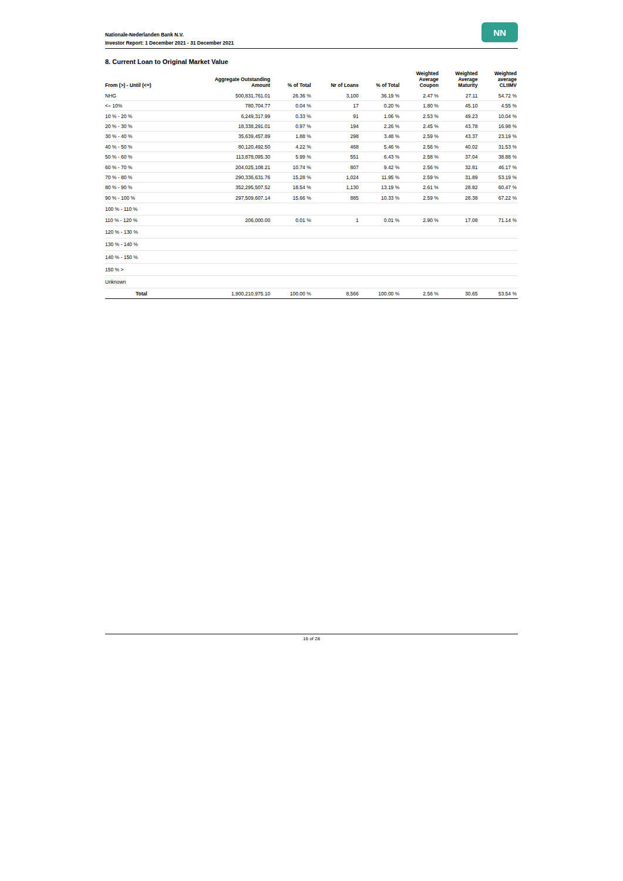NN
Nationale-Nederlanden Bank N.V.
Investor Report: 1 December 2021 - 31 December 2021
8. Current Loan to Original Market Value
| From (>) - Until (<=) | Aggregate Outstanding Amount | % of Total | Nr of Loans | % of Total | Weighted Average Coupon | Weighted Average Maturity | Weighted average CLtIMV |
| --- | --- | --- | --- | --- | --- | --- | --- |
| NHG | 500,831,761.01 | 26.36 % | 3,100 | 36.19 % | 2.47 % | 27.11 | 54.72 % |
| <= 10% | 780,704.77 | 0.04 % | 17 | 0.20 % | 1.80 % | 45.10 | 4.55 % |
| 10 % - 20 % | 6,249,317.99 | 0.33 % | 91 | 1.06 % | 2.53 % | 49.23 | 10.04 % |
| 20 % - 30 % | 18,338,291.01 | 0.97 % | 194 | 2.26 % | 2.45 % | 43.78 | 16.98 % |
| 30 % - 40 % | 35,639,457.89 | 1.88 % | 298 | 3.48 % | 2.59 % | 43.37 | 23.19 % |
| 40 % - 50 % | 80,120,492.50 | 4.22 % | 468 | 5.46 % | 2.56 % | 40.02 | 31.53 % |
| 50 % - 60 % | 113,878,095.30 | 5.99 % | 551 | 6.43 % | 2.58 % | 37.04 | 38.88 % |
| 60 % - 70 % | 204,025,108.21 | 10.74 % | 807 | 9.42 % | 2.56 % | 32.81 | 46.17 % |
| 70 % - 80 % | 290,336,631.76 | 15.28 % | 1,024 | 11.95 % | 2.59 % | 31.89 | 53.19 % |
| 80 % - 90 % | 352,295,507.52 | 18.54 % | 1,130 | 13.19 % | 2.61 % | 28.82 | 60.47 % |
| 90 % - 100 % | 297,509,607.14 | 15.66 % | 885 | 10.33 % | 2.59 % | 28.38 | 67.22 % |
| 100 % - 110 % | | | | | | | |
| 110 % - 120 % | 206,000.00 | 0.01 % | 1 | 0.01 % | 2.90 % | 17.08 | 71.14 % |
| 120 % - 130 % | | | | | | | |
| 130 % - 140 % | | | | | | | |
| 140 % - 150 % | | | | | | | |
| 150 % > | | | | | | | |
| Unknown | | | | | | | |
| Total | 1,900,210,975.10 | 100.00 % | 8,566 | 100.00 % | 2.56 % | 30.65 | 53.54 % |
16 of 28